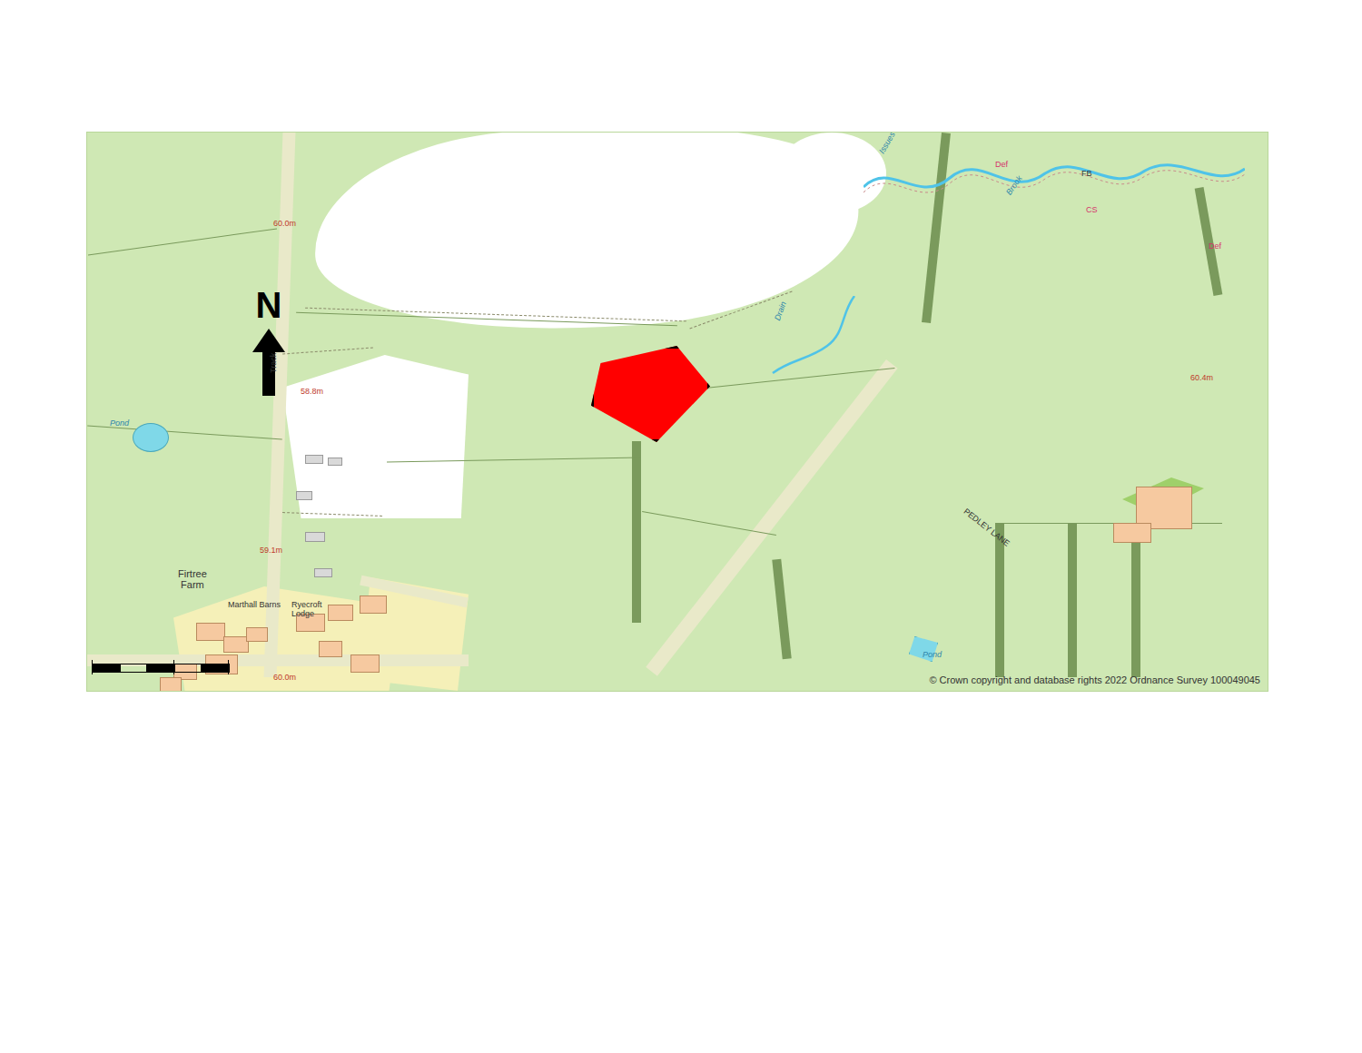N
60.0m
58.8m
59.1m
60.0m
60.4m
Track
Pond
Pond
Drain
Brook
FB
CS
Def
Def
Issues
Firtree
Farm
Marthall Barns
Ryecroft
Lodge
The Old Farmhouse
PEDLEY LANE
© Crown copyright and database rights 2022 Ordnance Survey 100049045